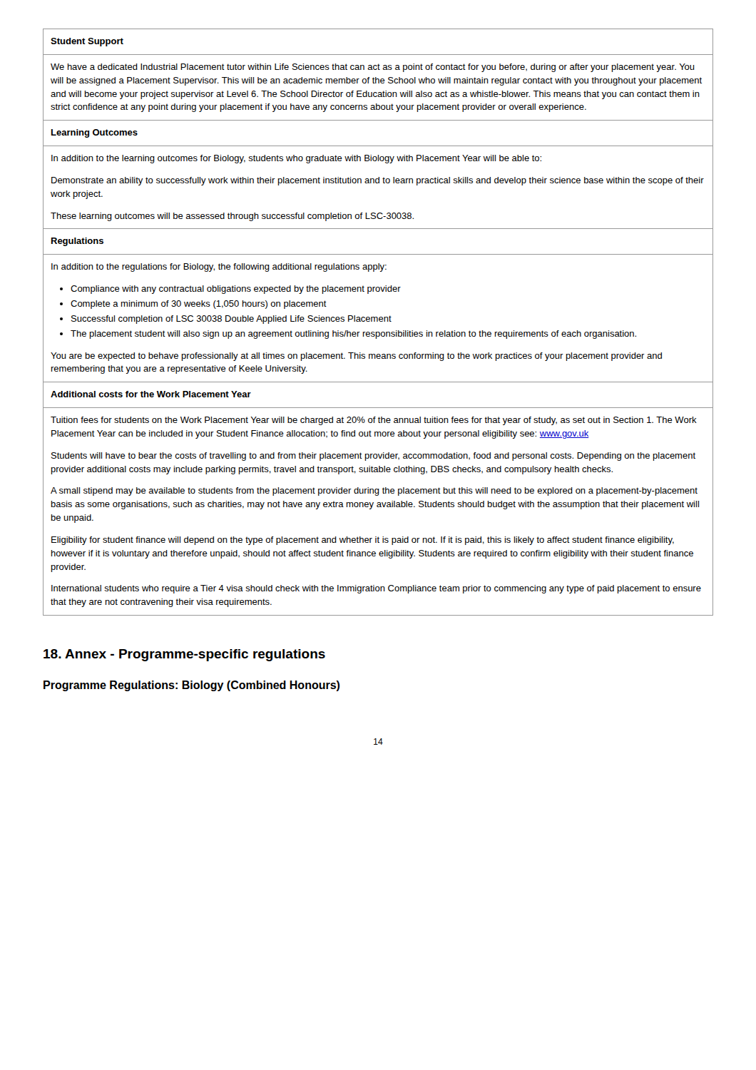| Student Support |
| We have a dedicated Industrial Placement tutor within Life Sciences that can act as a point of contact for you before, during or after your placement year. You will be assigned a Placement Supervisor. This will be an academic member of the School who will maintain regular contact with you throughout your placement and will become your project supervisor at Level 6. The School Director of Education will also act as a whistle-blower. This means that you can contact them in strict confidence at any point during your placement if you have any concerns about your placement provider or overall experience. |
| Learning Outcomes |
| In addition to the learning outcomes for Biology, students who graduate with Biology with Placement Year will be able to: Demonstrate an ability to successfully work within their placement institution and to learn practical skills and develop their science base within the scope of their work project. These learning outcomes will be assessed through successful completion of LSC-30038. |
| Regulations |
| In addition to the regulations for Biology, the following additional regulations apply: Compliance with any contractual obligations expected by the placement provider Complete a minimum of 30 weeks (1,050 hours) on placement Successful completion of LSC 30038 Double Applied Life Sciences Placement The placement student will also sign up an agreement outlining his/her responsibilities in relation to the requirements of each organisation. You are be expected to behave professionally at all times on placement. This means conforming to the work practices of your placement provider and remembering that you are a representative of Keele University. |
| Additional costs for the Work Placement Year |
| Tuition fees for students on the Work Placement Year will be charged at 20% of the annual tuition fees for that year of study, as set out in Section 1. The Work Placement Year can be included in your Student Finance allocation; to find out more about your personal eligibility see: www.gov.uk Students will have to bear the costs of travelling to and from their placement provider, accommodation, food and personal costs. Depending on the placement provider additional costs may include parking permits, travel and transport, suitable clothing, DBS checks, and compulsory health checks. A small stipend may be available to students from the placement provider during the placement but this will need to be explored on a placement-by-placement basis as some organisations, such as charities, may not have any extra money available. Students should budget with the assumption that their placement will be unpaid. Eligibility for student finance will depend on the type of placement and whether it is paid or not. If it is paid, this is likely to affect student finance eligibility, however if it is voluntary and therefore unpaid, should not affect student finance eligibility. Students are required to confirm eligibility with their student finance provider. International students who require a Tier 4 visa should check with the Immigration Compliance team prior to commencing any type of paid placement to ensure that they are not contravening their visa requirements. |
18. Annex - Programme-specific regulations
Programme Regulations: Biology (Combined Honours)
14